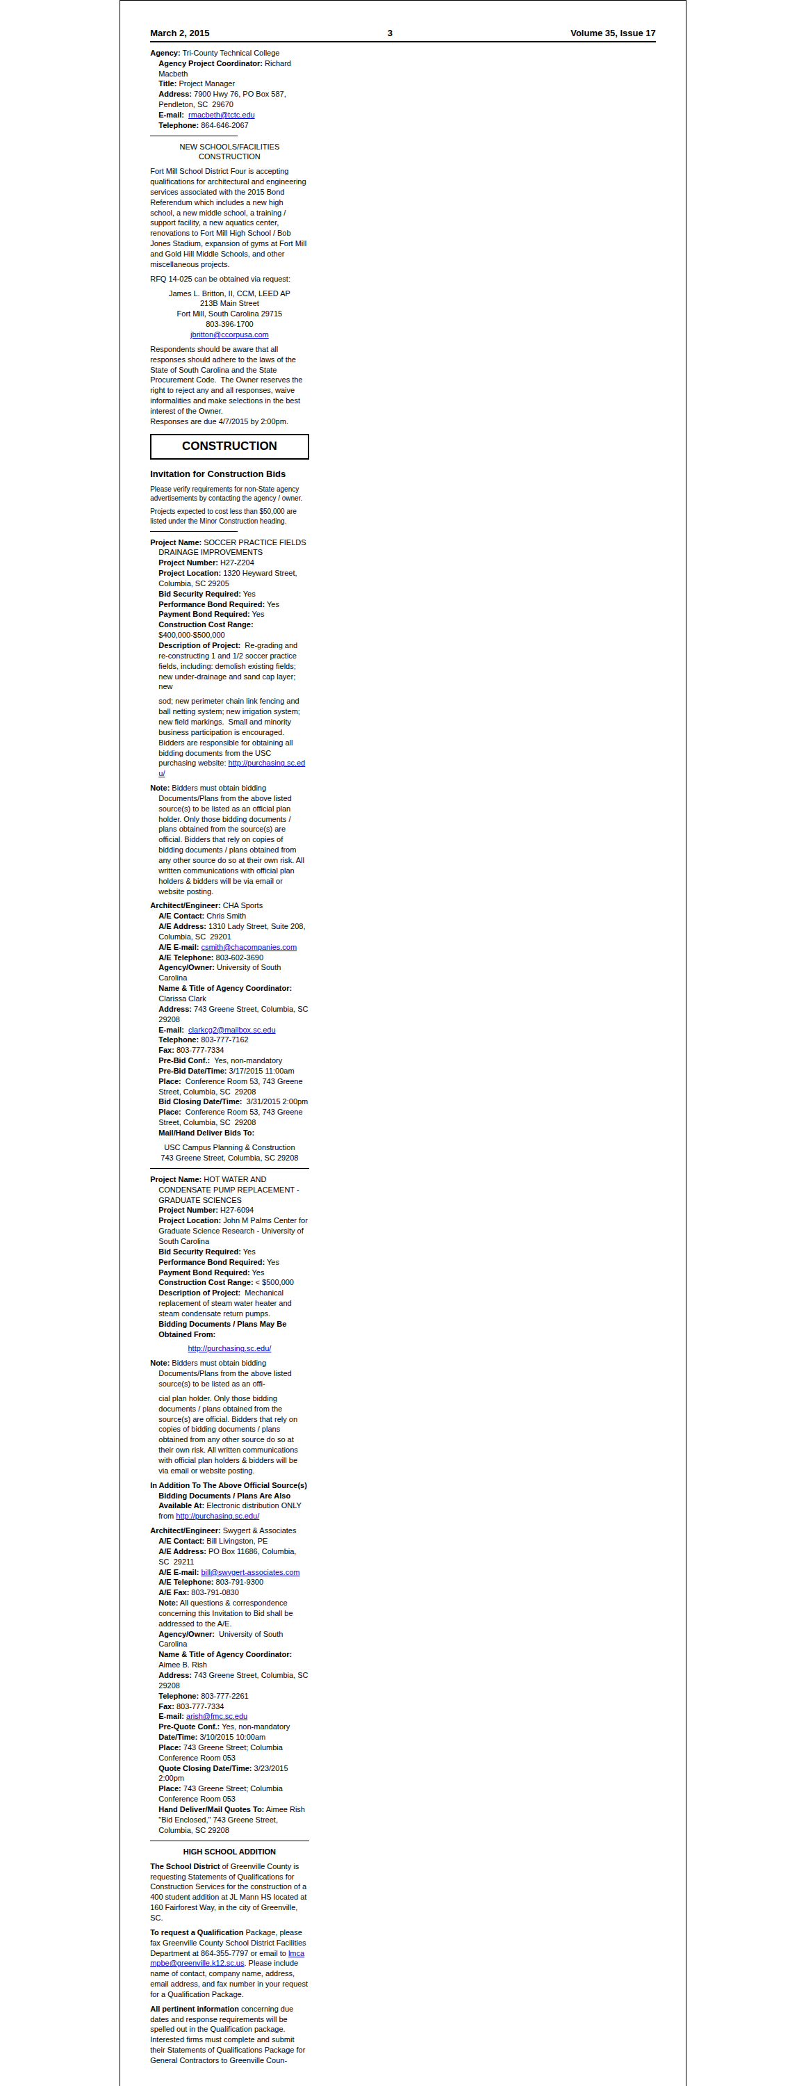March 2, 2015 3 Volume 35, Issue 17
Agency: Tri-County Technical College
Agency Project Coordinator: Richard Macbeth
Title: Project Manager
Address: 7900 Hwy 76, PO Box 587, Pendleton, SC 29670
E-mail: rmacbeth@tctc.edu
Telephone: 864-646-2067
NEW SCHOOLS/FACILITIES
CONSTRUCTION
Fort Mill School District Four is accepting qualifications for architectural and engineering services associated with the 2015 Bond Referendum which includes a new high school, a new middle school, a training / support facility, a new aquatics center, renovations to Fort Mill High School / Bob Jones Stadium, expansion of gyms at Fort Mill and Gold Hill Middle Schools, and other miscellaneous projects.
RFQ 14-025 can be obtained via request:
James L. Britton, II, CCM, LEED AP
213B Main Street
Fort Mill, South Carolina 29715
803-396-1700
jbritton@ccorpusa.com
Respondents should be aware that all responses should adhere to the laws of the State of South Carolina and the State Procurement Code. The Owner reserves the right to reject any and all responses, waive informalities and make selections in the best interest of the Owner.
Responses are due 4/7/2015 by 2:00pm.
CONSTRUCTION
Invitation for Construction Bids
Please verify requirements for non-State agency advertisements by contacting the agency / owner.
Projects expected to cost less than $50,000 are listed under the Minor Construction heading.
Project Name: SOCCER PRACTICE FIELDS DRAINAGE IMPROVEMENTS
Project Number: H27-Z204
Project Location: 1320 Heyward Street, Columbia, SC 29205
Bid Security Required: Yes
Performance Bond Required: Yes
Payment Bond Required: Yes
Construction Cost Range: $400,000-$500,000
Description of Project: Re-grading and re-constructing 1 and 1/2 soccer practice fields, including: demolish existing fields; new under-drainage and sand cap layer; new
sod; new perimeter chain link fencing and ball netting system; new irrigation system; new field markings. Small and minority business participation is encouraged. Bidders are responsible for obtaining all bidding documents from the USC purchasing website: http://purchasing.sc.edu/
Note: Bidders must obtain bidding Documents/Plans from the above listed source(s) to be listed as an official plan holder. Only those bidding documents / plans obtained from the source(s) are official. Bidders that rely on copies of bidding documents / plans obtained from any other source do so at their own risk. All written communications with official plan holders & bidders will be via email or website posting.
Architect/Engineer: CHA Sports
A/E Contact: Chris Smith
A/E Address: 1310 Lady Street, Suite 208, Columbia, SC 29201
A/E E-mail: csmith@chacompanies.com
A/E Telephone: 803-602-3690
Agency/Owner: University of South Carolina
Name & Title of Agency Coordinator: Clarissa Clark
Address: 743 Greene Street, Columbia, SC 29208
E-mail: clarkcg2@mailbox.sc.edu
Telephone: 803-777-7162
Fax: 803-777-7334
Pre-Bid Conf.: Yes, non-mandatory
Pre-Bid Date/Time: 3/17/2015 11:00am
Place: Conference Room 53, 743 Greene Street, Columbia, SC 29208
Bid Closing Date/Time: 3/31/2015 2:00pm
Place: Conference Room 53, 743 Greene Street, Columbia, SC 29208
Mail/Hand Deliver Bids To:
USC Campus Planning & Construction
743 Greene Street, Columbia, SC 29208
Project Name: HOT WATER AND CONDENSATE PUMP REPLACEMENT - GRADUATE SCIENCES
Project Number: H27-6094
Project Location: John M Palms Center for Graduate Science Research - University of South Carolina
Bid Security Required: Yes
Performance Bond Required: Yes
Payment Bond Required: Yes
Construction Cost Range: < $500,000
Description of Project: Mechanical replacement of steam water heater and steam condensate return pumps.
Bidding Documents / Plans May Be Obtained From:
http://purchasing.sc.edu/
Note: Bidders must obtain bidding Documents/Plans from the above listed source(s) to be listed as an offi-
cial plan holder. Only those bidding documents / plans obtained from the source(s) are official. Bidders that rely on copies of bidding documents / plans obtained from any other source do so at their own risk. All written communications with official plan holders & bidders will be via email or website posting.
In Addition To The Above Official Source(s) Bidding Documents / Plans Are Also Available At: Electronic distribution ONLY from http://purchasing.sc.edu/
Architect/Engineer: Swygert & Associates
A/E Contact: Bill Livingston, PE
A/E Address: PO Box 11686, Columbia, SC 29211
A/E E-mail: bill@swygert-associates.com
A/E Telephone: 803-791-9300
A/E Fax: 803-791-0830
Note: All questions & correspondence concerning this Invitation to Bid shall be addressed to the A/E.
Agency/Owner: University of South Carolina
Name & Title of Agency Coordinator: Aimee B. Rish
Address: 743 Greene Street, Columbia, SC 29208
Telephone: 803-777-2261
Fax: 803-777-7334
E-mail: arish@fmc.sc.edu
Pre-Quote Conf.: Yes, non-mandatory
Date/Time: 3/10/2015 10:00am
Place: 743 Greene Street; Columbia Conference Room 053
Quote Closing Date/Time: 3/23/2015 2:00pm
Place: 743 Greene Street; Columbia Conference Room 053
Hand Deliver/Mail Quotes To: Aimee Rish "Bid Enclosed," 743 Greene Street, Columbia, SC 29208
HIGH SCHOOL ADDITION
The School District of Greenville County is requesting Statements of Qualifications for Construction Services for the construction of a 400 student addition at JL Mann HS located at 160 Fairforest Way, in the city of Greenville, SC.
To request a Qualification Package, please fax Greenville County School District Facilities Department at 864-355-7797 or email to lmcampbe@greenville.k12.sc.us. Please include name of contact, company name, address, email address, and fax number in your request for a Qualification Package.
All pertinent information concerning due dates and response requirements will be spelled out in the Qualification package. Interested firms must complete and submit their Statements of Qualifications Package for General Contractors to Greenville Coun-